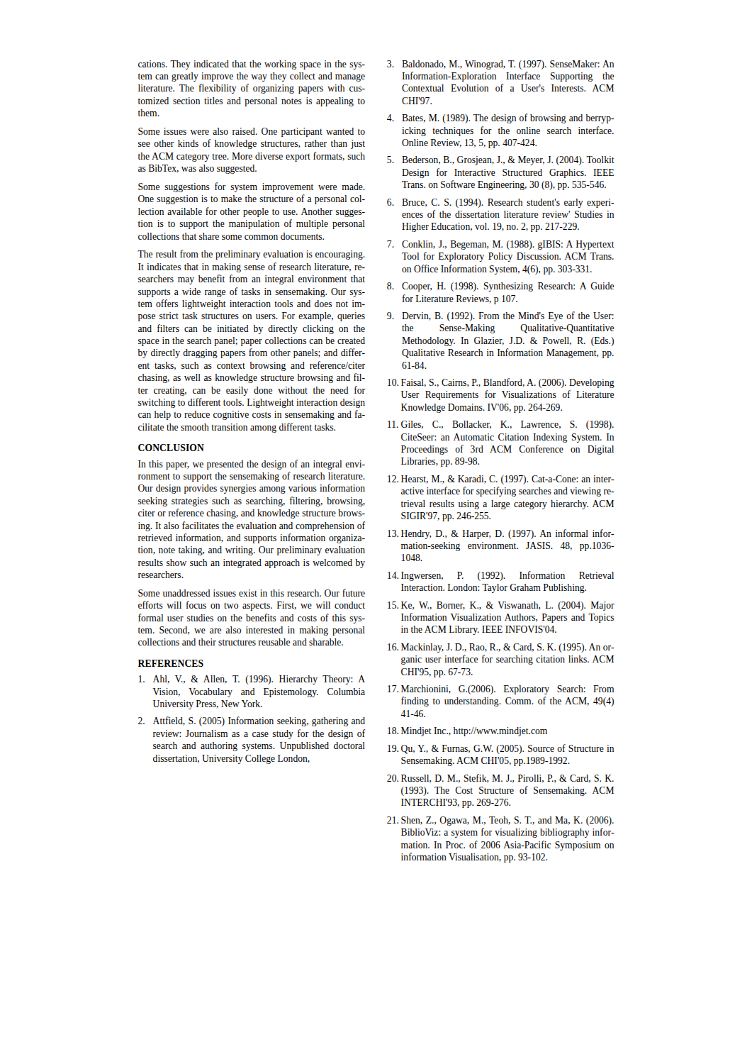cations. They indicated that the working space in the system can greatly improve the way they collect and manage literature. The flexibility of organizing papers with customized section titles and personal notes is appealing to them.
Some issues were also raised. One participant wanted to see other kinds of knowledge structures, rather than just the ACM category tree. More diverse export formats, such as BibTex, was also suggested.
Some suggestions for system improvement were made. One suggestion is to make the structure of a personal collection available for other people to use. Another suggestion is to support the manipulation of multiple personal collections that share some common documents.
The result from the preliminary evaluation is encouraging. It indicates that in making sense of research literature, researchers may benefit from an integral environment that supports a wide range of tasks in sensemaking. Our system offers lightweight interaction tools and does not impose strict task structures on users. For example, queries and filters can be initiated by directly clicking on the space in the search panel; paper collections can be created by directly dragging papers from other panels; and different tasks, such as context browsing and reference/citer chasing, as well as knowledge structure browsing and filter creating, can be easily done without the need for switching to different tools. Lightweight interaction design can help to reduce cognitive costs in sensemaking and facilitate the smooth transition among different tasks.
Conclusion
In this paper, we presented the design of an integral environment to support the sensemaking of research literature. Our design provides synergies among various information seeking strategies such as searching, filtering, browsing, citer or reference chasing, and knowledge structure browsing. It also facilitates the evaluation and comprehension of retrieved information, and supports information organization, note taking, and writing. Our preliminary evaluation results show such an integrated approach is welcomed by researchers.
Some unaddressed issues exist in this research. Our future efforts will focus on two aspects. First, we will conduct formal user studies on the benefits and costs of this system. Second, we are also interested in making personal collections and their structures reusable and sharable.
References
Ahl, V., & Allen, T. (1996). Hierarchy Theory: A Vision, Vocabulary and Epistemology. Columbia University Press, New York.
Attfield, S. (2005) Information seeking, gathering and review: Journalism as a case study for the design of search and authoring systems. Unpublished doctoral dissertation, University College London,
Baldonado, M., Winograd, T. (1997). SenseMaker: An Information-Exploration Interface Supporting the Contextual Evolution of a User's Interests. ACM CHI'97.
Bates, M. (1989). The design of browsing and berrypicking techniques for the online search interface. Online Review, 13, 5, pp. 407-424.
Bederson, B., Grosjean, J., & Meyer, J. (2004). Toolkit Design for Interactive Structured Graphics. IEEE Trans. on Software Engineering, 30 (8), pp. 535-546.
Bruce, C. S. (1994). Research student's early experiences of the dissertation literature review' Studies in Higher Education, vol. 19, no. 2, pp. 217-229.
Conklin, J., Begeman, M. (1988). gIBIS: A Hypertext Tool for Exploratory Policy Discussion. ACM Trans. on Office Information System, 4(6), pp. 303-331.
Cooper, H. (1998). Synthesizing Research: A Guide for Literature Reviews, p 107.
Dervin, B. (1992). From the Mind's Eye of the User: the Sense-Making Qualitative-Quantitative Methodology. In Glazier, J.D. & Powell, R. (Eds.) Qualitative Research in Information Management, pp. 61-84.
Faisal, S., Cairns, P., Blandford, A. (2006). Developing User Requirements for Visualizations of Literature Knowledge Domains. IV'06, pp. 264-269.
Giles, C., Bollacker, K., Lawrence, S. (1998). CiteSeer: an Automatic Citation Indexing System. In Proceedings of 3rd ACM Conference on Digital Libraries, pp. 89-98.
Hearst, M., & Karadi, C. (1997). Cat-a-Cone: an interactive interface for specifying searches and viewing retrieval results using a large category hierarchy. ACM SIGIR'97, pp. 246-255.
Hendry, D., & Harper, D. (1997). An informal information-seeking environment. JASIS. 48, pp.1036-1048.
Ingwersen, P. (1992). Information Retrieval Interaction. London: Taylor Graham Publishing.
Ke, W., Borner, K., & Viswanath, L. (2004). Major Information Visualization Authors, Papers and Topics in the ACM Library. IEEE INFOVIS'04.
Mackinlay, J. D., Rao, R., & Card, S. K. (1995). An organic user interface for searching citation links. ACM CHI'95, pp. 67-73.
Marchionini, G.(2006). Exploratory Search: From finding to understanding. Comm. of the ACM, 49(4) 41-46.
Mindjet Inc., http://www.mindjet.com
Qu, Y., & Furnas, G.W. (2005). Source of Structure in Sensemaking. ACM CHI'05, pp.1989-1992.
Russell, D. M., Stefik, M. J., Pirolli, P., & Card, S. K. (1993). The Cost Structure of Sensemaking. ACM INTERCHI'93, pp. 269-276.
Shen, Z., Ogawa, M., Teoh, S. T., and Ma, K. (2006). BiblioViz: a system for visualizing bibliography information. In Proc. of 2006 Asia-Pacific Symposium on information Visualisation, pp. 93-102.